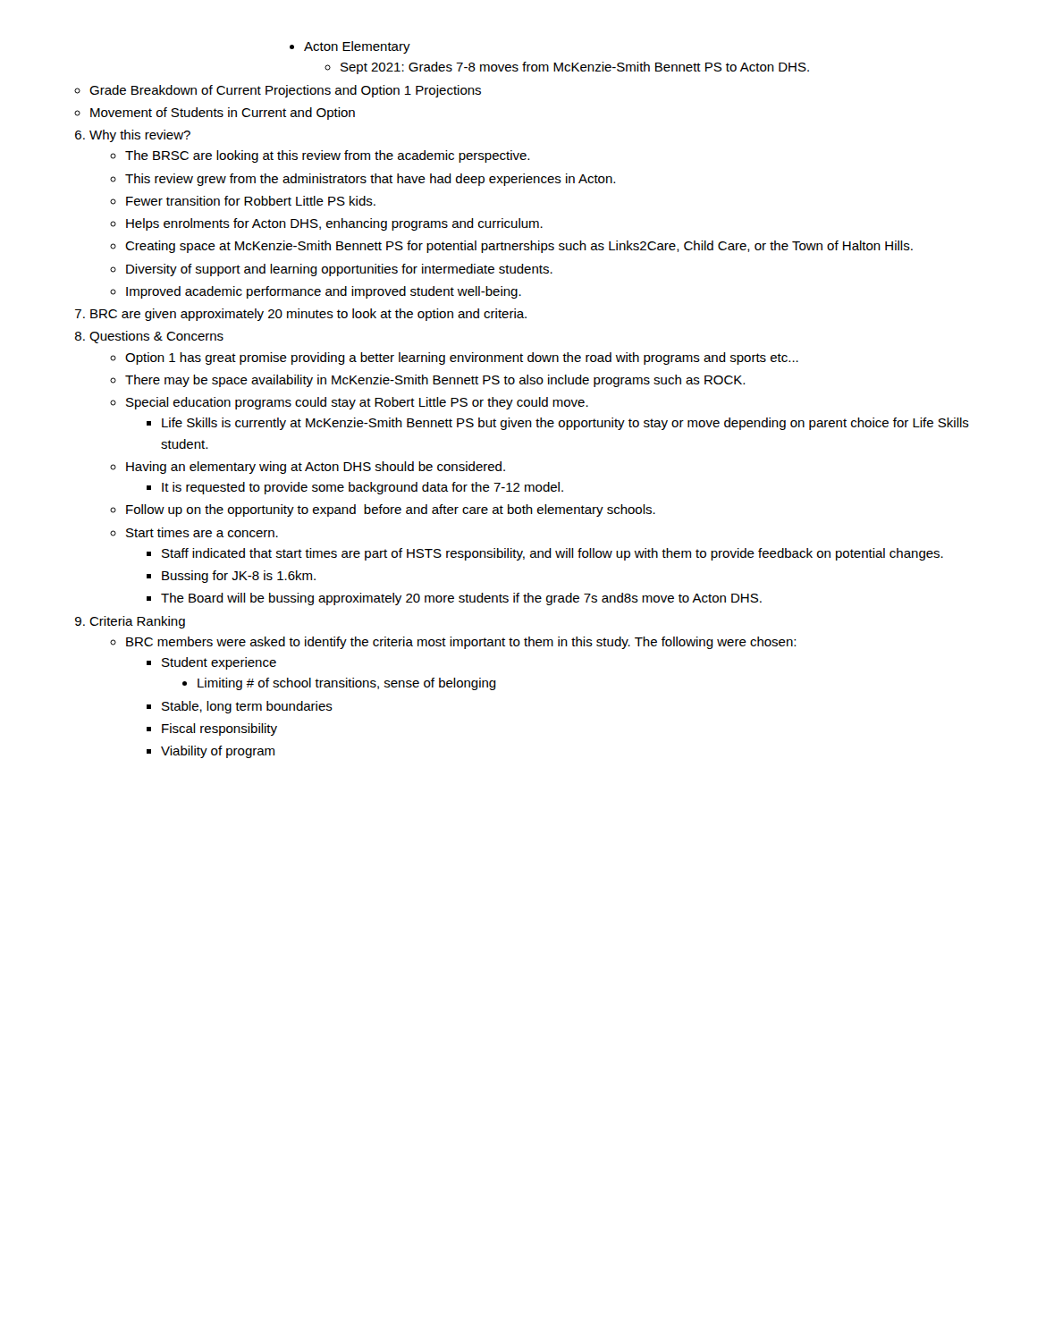Acton Elementary
Sept 2021: Grades 7-8 moves from McKenzie-Smith Bennett PS to Acton DHS.
Grade Breakdown of Current Projections and Option 1 Projections
Movement of Students in Current and Option
Why this review?
The BRSC are looking at this review from the academic perspective.
This review grew from the administrators that have had deep experiences in Acton.
Fewer transition for Robbert Little PS kids.
Helps enrolments for Acton DHS, enhancing programs and curriculum.
Creating space at McKenzie-Smith Bennett PS for potential partnerships such as Links2Care, Child Care, or the Town of Halton Hills.
Diversity of support and learning opportunities for intermediate students.
Improved academic performance and improved student well-being.
BRC are given approximately 20 minutes to look at the option and criteria.
Questions & Concerns
Option 1 has great promise providing a better learning environment down the road with programs and sports etc...
There may be space availability in McKenzie-Smith Bennett PS to also include programs such as ROCK.
Special education programs could stay at Robert Little PS or they could move.
Life Skills is currently at McKenzie-Smith Bennett PS but given the opportunity to stay or move depending on parent choice for Life Skills student.
Having an elementary wing at Acton DHS should be considered.
It is requested to provide some background data for the 7-12 model.
Follow up on the opportunity to expand before and after care at both elementary schools.
Start times are a concern.
Staff indicated that start times are part of HSTS responsibility, and will follow up with them to provide feedback on potential changes.
Bussing for JK-8 is 1.6km.
The Board will be bussing approximately 20 more students if the grade 7s and8s move to Acton DHS.
Criteria Ranking
BRC members were asked to identify the criteria most important to them in this study. The following were chosen:
Student experience
Limiting # of school transitions, sense of belonging
Stable, long term boundaries
Fiscal responsibility
Viability of program